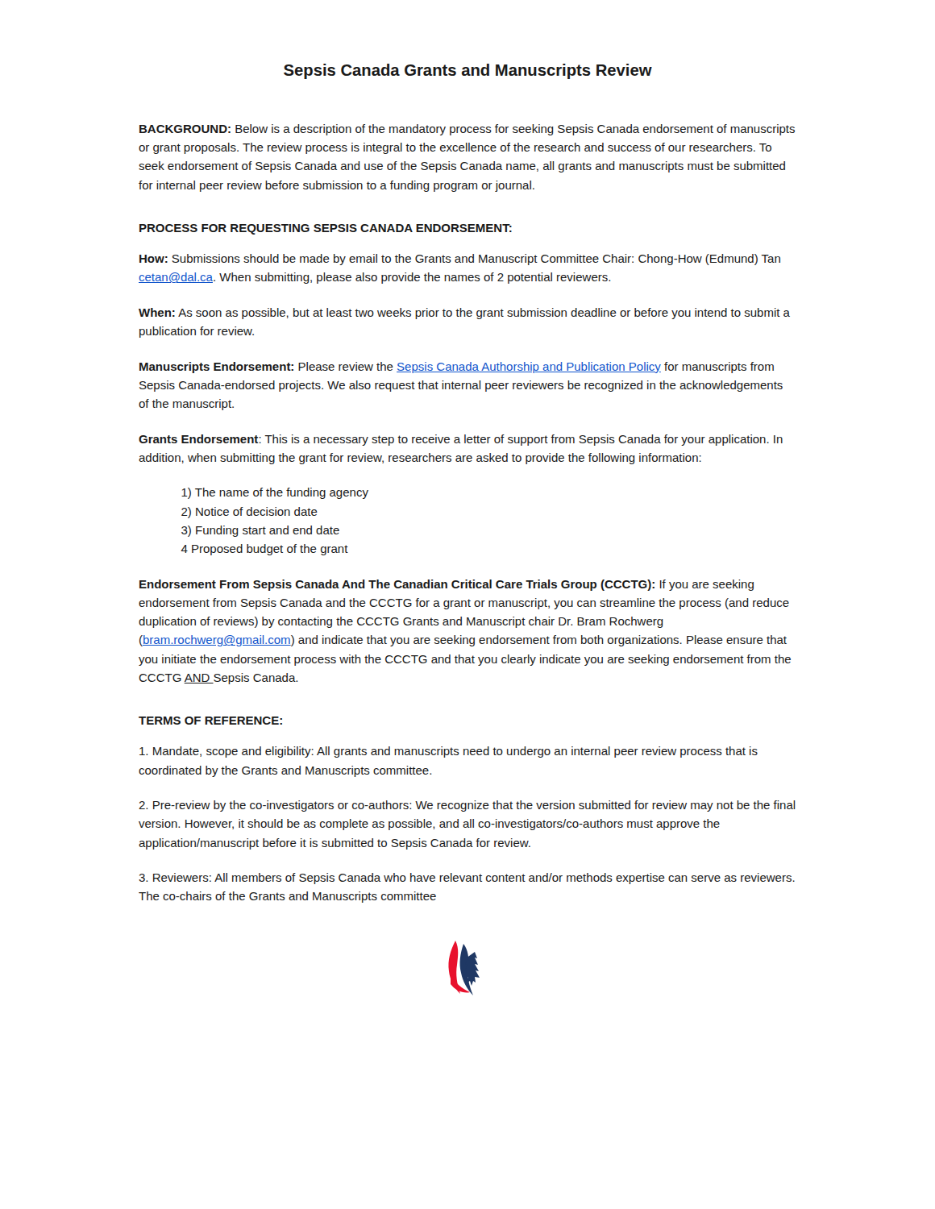Sepsis Canada Grants and Manuscripts Review
BACKGROUND: Below is a description of the mandatory process for seeking Sepsis Canada endorsement of manuscripts or grant proposals. The review process is integral to the excellence of the research and success of our researchers. To seek endorsement of Sepsis Canada and use of the Sepsis Canada name, all grants and manuscripts must be submitted for internal peer review before submission to a funding program or journal.
Process for Requesting Sepsis Canada Endorsement:
How: Submissions should be made by email to the Grants and Manuscript Committee Chair: Chong-How (Edmund) Tan cetan@dal.ca. When submitting, please also provide the names of 2 potential reviewers.
When: As soon as possible, but at least two weeks prior to the grant submission deadline or before you intend to submit a publication for review.
Manuscripts Endorsement: Please review the Sepsis Canada Authorship and Publication Policy for manuscripts from Sepsis Canada-endorsed projects. We also request that internal peer reviewers be recognized in the acknowledgements of the manuscript.
Grants Endorsement: This is a necessary step to receive a letter of support from Sepsis Canada for your application. In addition, when submitting the grant for review, researchers are asked to provide the following information:
1) The name of the funding agency
2) Notice of decision date
3) Funding start and end date
4 Proposed budget of the grant
Endorsement From Sepsis Canada And The Canadian Critical Care Trials Group (CCCTG): If you are seeking endorsement from Sepsis Canada and the CCCTG for a grant or manuscript, you can streamline the process (and reduce duplication of reviews) by contacting the CCCTG Grants and Manuscript chair Dr. Bram Rochwerg (bram.rochwerg@gmail.com) and indicate that you are seeking endorsement from both organizations. Please ensure that you initiate the endorsement process with the CCCTG and that you clearly indicate you are seeking endorsement from the CCCTG AND Sepsis Canada.
Terms of Reference:
1. Mandate, scope and eligibility: All grants and manuscripts need to undergo an internal peer review process that is coordinated by the Grants and Manuscripts committee.
2. Pre-review by the co-investigators or co-authors: We recognize that the version submitted for review may not be the final version. However, it should be as complete as possible, and all co-investigators/co-authors must approve the application/manuscript before it is submitted to Sepsis Canada for review.
3. Reviewers: All members of Sepsis Canada who have relevant content and/or methods expertise can serve as reviewers. The co-chairs of the Grants and Manuscripts committee